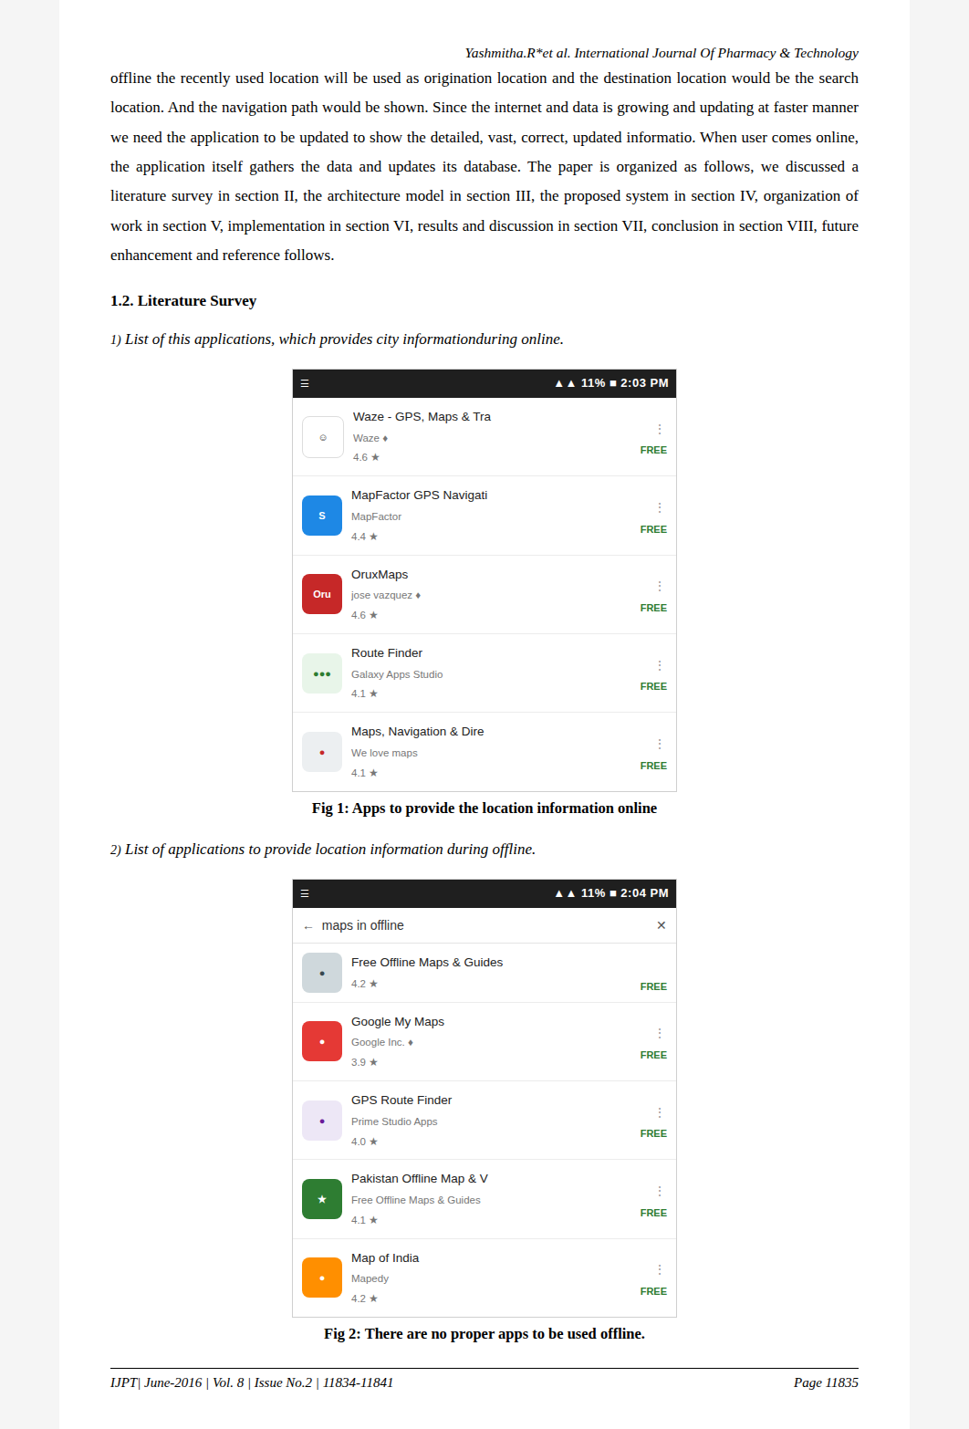Yashmitha.R*et al. International Journal Of Pharmacy & Technology
offline the recently used location will be used as origination location and the destination location would be the search location. And the navigation path would be shown. Since the internet and data is growing and updating at faster manner we need the application to be updated to show the detailed, vast, correct, updated informatio. When user comes online, the application itself gathers the data and updates its database. The paper is organized as follows, we discussed a literature survey in section II, the architecture model in section III, the proposed system in section IV, organization of work in section V, implementation in section VI, results and discussion in section VII, conclusion in section VIII, future enhancement and reference follows.
1.2. Literature Survey
1) List of this applications, which provides city informationduring online.
☰ ▲▲ 11% ■ 2:03 PM
☺
Waze - GPS, Maps & Tra
Waze ♦
4.6 ★
⋮ FREE
S
MapFactor GPS Navigati
MapFactor
4.4 ★
⋮ FREE
Oru
OruxMaps
jose vazquez ♦
4.6 ★
⋮ FREE
●●●
Route Finder
Galaxy Apps Studio
4.1 ★
⋮ FREE
●
Maps, Navigation & Dire
We love maps
4.1 ★
⋮ FREE
Fig 1: Apps to provide the location information online
2) List of applications to provide location information during offline.
☰ ▲▲ 11% ■ 2:04 PM
← maps in offline ✕
●
Free Offline Maps & Guides
4.2 ★
FREE
●
Google My Maps
Google Inc. ♦
3.9 ★
⋮ FREE
●
GPS Route Finder
Prime Studio Apps
4.0 ★
⋮ FREE
★
Pakistan Offline Map & V
Free Offline Maps & Guides
4.1 ★
⋮ FREE
●
Map of India
Mapedy
4.2 ★
⋮ FREE
Fig 2: There are no proper apps to be used offline.
IJPT| June-2016 | Vol. 8 | Issue No.2 | 11834-11841 Page 11835